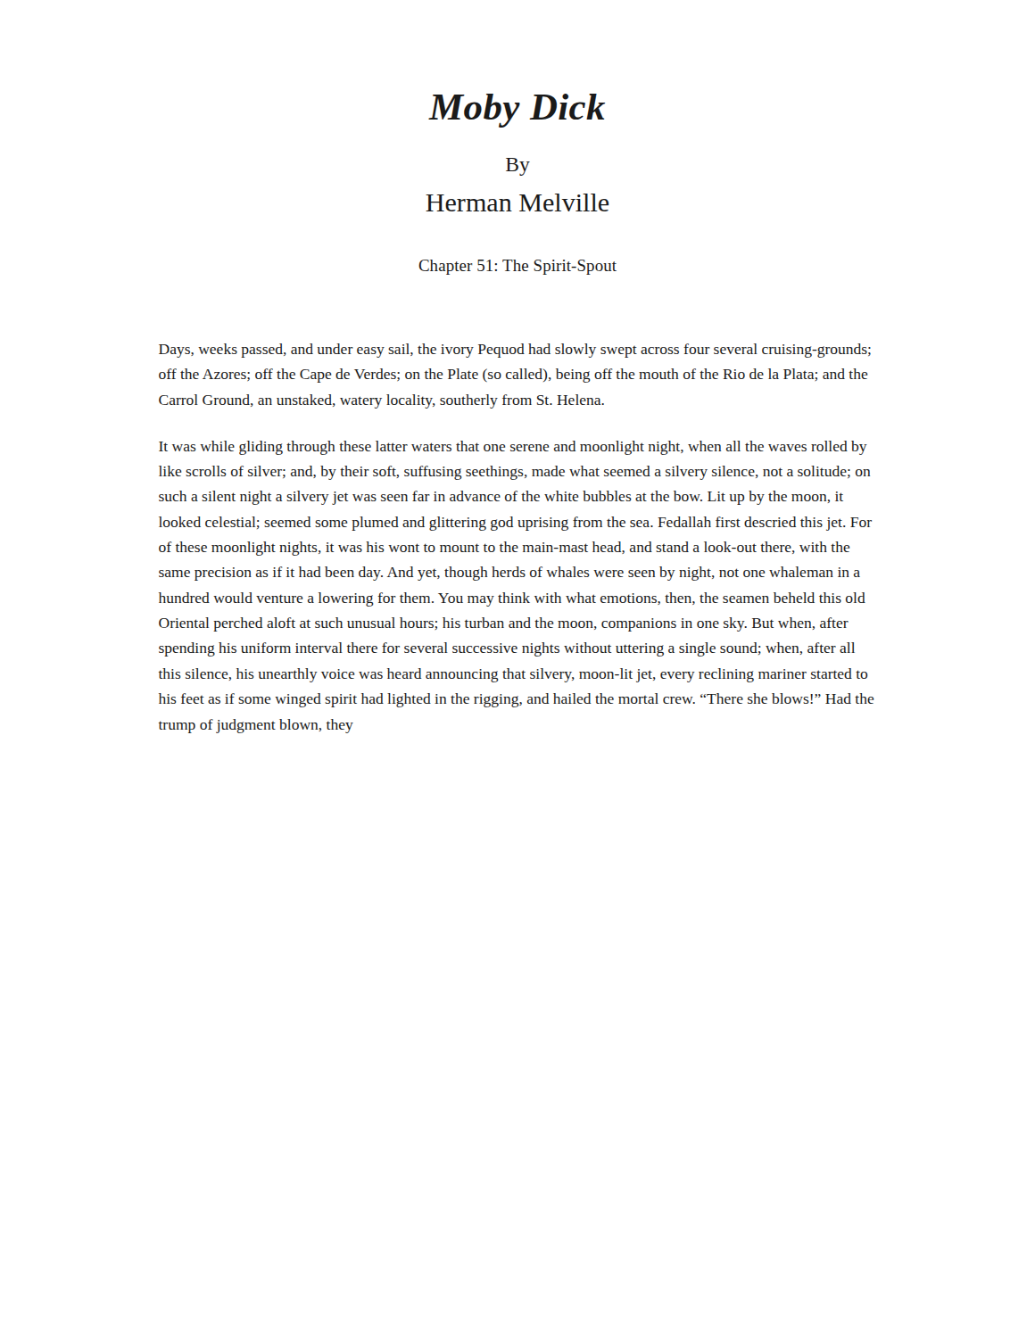Moby Dick
By
Herman Melville
Chapter 51: The Spirit-Spout
Days, weeks passed, and under easy sail, the ivory Pequod had slowly swept across four several cruising-grounds; off the Azores; off the Cape de Verdes; on the Plate (so called), being off the mouth of the Rio de la Plata; and the Carrol Ground, an unstaked, watery locality, southerly from St. Helena.
It was while gliding through these latter waters that one serene and moonlight night, when all the waves rolled by like scrolls of silver; and, by their soft, suffusing seethings, made what seemed a silvery silence, not a solitude; on such a silent night a silvery jet was seen far in advance of the white bubbles at the bow. Lit up by the moon, it looked celestial; seemed some plumed and glittering god uprising from the sea. Fedallah first descried this jet. For of these moonlight nights, it was his wont to mount to the main-mast head, and stand a look-out there, with the same precision as if it had been day. And yet, though herds of whales were seen by night, not one whaleman in a hundred would venture a lowering for them. You may think with what emotions, then, the seamen beheld this old Oriental perched aloft at such unusual hours; his turban and the moon, companions in one sky. But when, after spending his uniform interval there for several successive nights without uttering a single sound; when, after all this silence, his unearthly voice was heard announcing that silvery, moon-lit jet, every reclining mariner started to his feet as if some winged spirit had lighted in the rigging, and hailed the mortal crew. “There she blows!” Had the trump of judgment blown, they